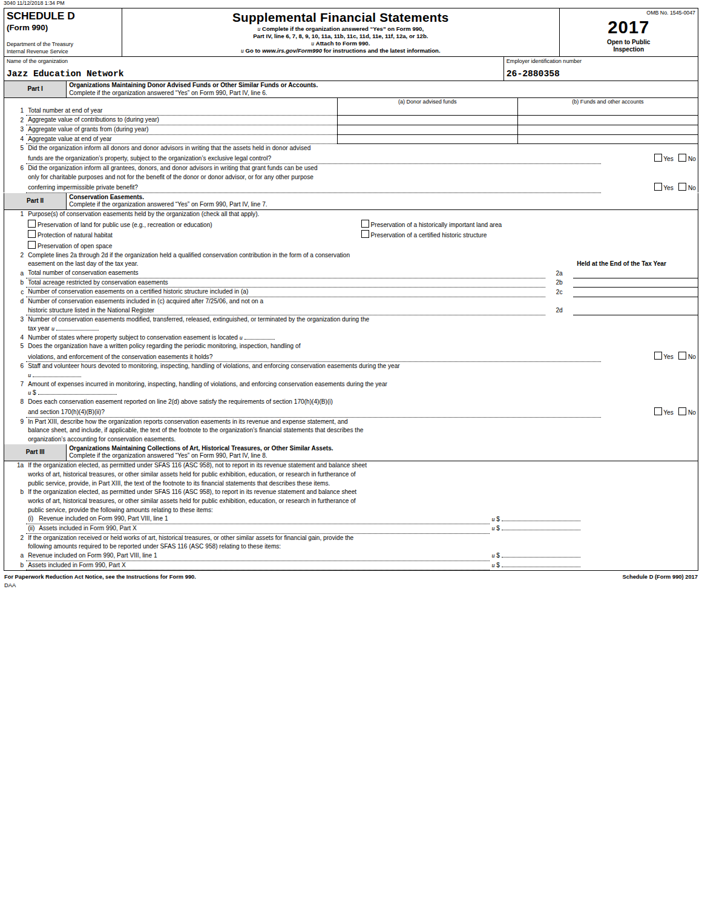3040 11/12/2018 1:34 PM
| SCHEDULE D (Form 990) Department of the Treasury Internal Revenue Service | Supplemental Financial Statements u Complete if the organization answered “Yes” on Form 990, Part IV, line 6, 7, 8, 9, 10, 11a, 11b, 11c, 11d, 11e, 11f, 12a, or 12b. u Attach to Form 990. u Go to www.irs.gov/Form990 for instructions and the latest information. | OMB No. 1545-0047 2017 Open to Public Inspection |
| Name of the organization | Employer identification number |
| Jazz Education Network | 26-2880358 |
| Part I | Organizations Maintaining Donor Advised Funds or Other Similar Funds or Accounts. Complete if the organization answered “Yes” on Form 990, Part IV, line 6. |
| | | (a) Donor advised funds | (b) Funds and other accounts |
| 1 | Total number at end of year | | |
| 2 | Aggregate value of contributions to (during year) | | |
| 3 | Aggregate value of grants from (during year) | | |
| 4 | Aggregate value at end of year | | |
| 5 | Did the organization inform all donors and donor advisors in writing that the assets held in donor advised | |
| | funds are the organization’s property, subject to the organization’s exclusive legal control? | Yes No |
| 6 | Did the organization inform all grantees, donors, and donor advisors in writing that grant funds can be used | |
| | only for charitable purposes and not for the benefit of the donor or donor advisor, or for any other purpose | |
| | conferring impermissible private benefit? | Yes No |
| Part II | Conservation Easements. Complete if the organization answered “Yes” on Form 990, Part IV, line 7. |
| 1 | Purpose(s) of conservation easements held by the organization (check all that apply). |
| | Preservation of land for public use (e.g., recreation or education) | Preservation of a historically important land area |
| | Protection of natural habitat | Preservation of a certified historic structure |
| | Preservation of open space | |
| 2 | Complete lines 2a through 2d if the organization held a qualified conservation contribution in the form of a conservation |
| | easement on the last day of the tax year. | Held at the End of the Tax Year |
| a | Total number of conservation easements | 2a | |
| b | Total acreage restricted by conservation easements | 2b | |
| c | Number of conservation easements on a certified historic structure included in (a) | 2c | |
| d | Number of conservation easements included in (c) acquired after 7/25/06, and not on a | | |
| | historic structure listed in the National Register | 2d | |
| 3 | Number of conservation easements modified, transferred, released, extinguished, or terminated by the organization during the |
| | tax year u |
| 4 | Number of states where property subject to conservation easement is located u |
| 5 | Does the organization have a written policy regarding the periodic monitoring, inspection, handling of |
| | violations, and enforcement of the conservation easements it holds? | Yes No |
| 6 | Staff and volunteer hours devoted to monitoring, inspecting, handling of violations, and enforcing conservation easements during the year |
| | u |
| 7 | Amount of expenses incurred in monitoring, inspecting, handling of violations, and enforcing conservation easements during the year |
| | u $ |
| 8 | Does each conservation easement reported on line 2(d) above satisfy the requirements of section 170(h)(4)(B)(i) |
| | and section 170(h)(4)(B)(ii)? | Yes No |
| 9 | In Part XIII, describe how the organization reports conservation easements in its revenue and expense statement, and |
| | balance sheet, and include, if applicable, the text of the footnote to the organization’s financial statements that describes the |
| | organization’s accounting for conservation easements. |
| Part III | Organizations Maintaining Collections of Art, Historical Treasures, or Other Similar Assets. Complete if the organization answered “Yes” on Form 990, Part IV, line 8. |
| 1a | If the organization elected, as permitted under SFAS 116 (ASC 958), not to report in its revenue statement and balance sheet |
| | works of art, historical treasures, or other similar assets held for public exhibition, education, or research in furtherance of |
| | public service, provide, in Part XIII, the text of the footnote to its financial statements that describes these items. |
| b | If the organization elected, as permitted under SFAS 116 (ASC 958), to report in its revenue statement and balance sheet |
| | works of art, historical treasures, or other similar assets held for public exhibition, education, or research in furtherance of |
| | public service, provide the following amounts relating to these items: |
| | (i) Revenue included on Form 990, Part VIII, line 1 | u $ |
| | (ii) Assets included in Form 990, Part X | u $ |
| 2 | If the organization received or held works of art, historical treasures, or other similar assets for financial gain, provide the |
| | following amounts required to be reported under SFAS 116 (ASC 958) relating to these items: |
| a | Revenue included on Form 990, Part VIII, line 1 | u $ |
| b | Assets included in Form 990, Part X | u $ |
| For Paperwork Reduction Act Notice, see the Instructions for Form 990. | Schedule D (Form 990) 2017 |
| DAA | |